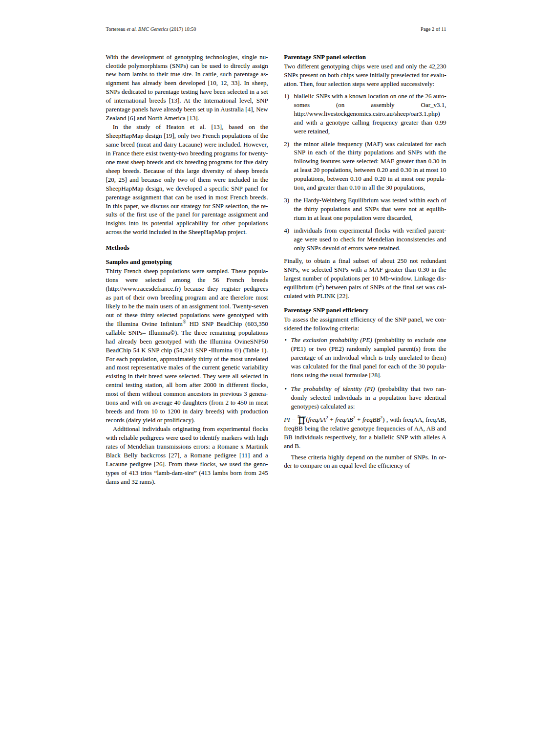Tortereau et al. BMC Genetics (2017) 18:50
Page 2 of 11
With the development of genotyping technologies, single nucleotide polymorphisms (SNPs) can be used to directly assign new born lambs to their true sire. In cattle, such parentage assignment has already been developed [10, 12, 33]. In sheep, SNPs dedicated to parentage testing have been selected in a set of international breeds [13]. At the International level, SNP parentage panels have already been set up in Australia [4], New Zealand [6] and North America [13].
In the study of Heaton et al. [13], based on the SheepHapMap design [19], only two French populations of the same breed (meat and dairy Lacaune) were included. However, in France there exist twenty-two breeding programs for twenty-one meat sheep breeds and six breeding programs for five dairy sheep breeds. Because of this large diversity of sheep breeds [20, 25] and because only two of them were included in the SheepHapMap design, we developed a specific SNP panel for parentage assignment that can be used in most French breeds. In this paper, we discuss our strategy for SNP selection, the results of the first use of the panel for parentage assignment and insights into its potential applicability for other populations across the world included in the SheepHapMap project.
Methods
Samples and genotyping
Thirty French sheep populations were sampled. These populations were selected among the 56 French breeds (http://www.racesdefrance.fr) because they register pedigrees as part of their own breeding program and are therefore most likely to be the main users of an assignment tool. Twenty-seven out of these thirty selected populations were genotyped with the Illumina Ovine Infinium® HD SNP BeadChip (603,350 callable SNPs– Illumina©). The three remaining populations had already been genotyped with the Illumina OvineSNP50 BeadChip 54 K SNP chip (54,241 SNP -Illumina ©) (Table 1). For each population, approximately thirty of the most unrelated and most representative males of the current genetic variability existing in their breed were selected. They were all selected in central testing station, all born after 2000 in different flocks, most of them without common ancestors in previous 3 generations and with on average 40 daughters (from 2 to 450 in meat breeds and from 10 to 1200 in dairy breeds) with production records (dairy yield or prolificacy).
Additional individuals originating from experimental flocks with reliable pedigrees were used to identify markers with high rates of Mendelian transmissions errors: a Romane x Martinik Black Belly backcross [27], a Romane pedigree [11] and a Lacaune pedigree [26]. From these flocks, we used the genotypes of 413 trios “lamb-dam-sire” (413 lambs born from 245 dams and 32 rams).
Parentage SNP panel selection
Two different genotyping chips were used and only the 42,230 SNPs present on both chips were initially preselected for evaluation. Then, four selection steps were applied successively:
biallelic SNPs with a known location on one of the 26 autosomes (on assembly Oar_v3.1, http://www.livestockgenomics.csiro.au/sheep/oar3.1.php) and with a genotype calling frequency greater than 0.99 were retained,
the minor allele frequency (MAF) was calculated for each SNP in each of the thirty populations and SNPs with the following features were selected: MAF greater than 0.30 in at least 20 populations, between 0.20 and 0.30 in at most 10 populations, between 0.10 and 0.20 in at most one population, and greater than 0.10 in all the 30 populations,
the Hardy-Weinberg Equilibrium was tested within each of the thirty populations and SNPs that were not at equilibrium in at least one population were discarded,
individuals from experimental flocks with verified parentage were used to check for Mendelian inconsistencies and only SNPs devoid of errors were retained.
Finally, to obtain a final subset of about 250 not redundant SNPs, we selected SNPs with a MAF greater than 0.30 in the largest number of populations per 10 Mb-window. Linkage disequilibrium (r2) between pairs of SNPs of the final set was calculated with PLINK [22].
Parentage SNP panel efficiency
To assess the assignment efficiency of the SNP panel, we considered the following criteria:
The exclusion probability (PE) (probability to exclude one (PE1) or two (PE2) randomly sampled parent(s) from the parentage of an individual which is truly unrelated to them) was calculated for the final panel for each of the 30 populations using the usual formulae [28].
The probability of identity (PI) (probability that two randomly selected individuals in a population have identical genotypes) calculated as:
PI = ΠNsnp i=1(freqAA2 + freqAB2 + freqBB2) , with freqAA, freqAB, freqBB being the relative genotype frequencies of AA, AB and BB individuals respectively, for a biallelic SNP with alleles A and B.
These criteria highly depend on the number of SNPs. In order to compare on an equal level the efficiency of